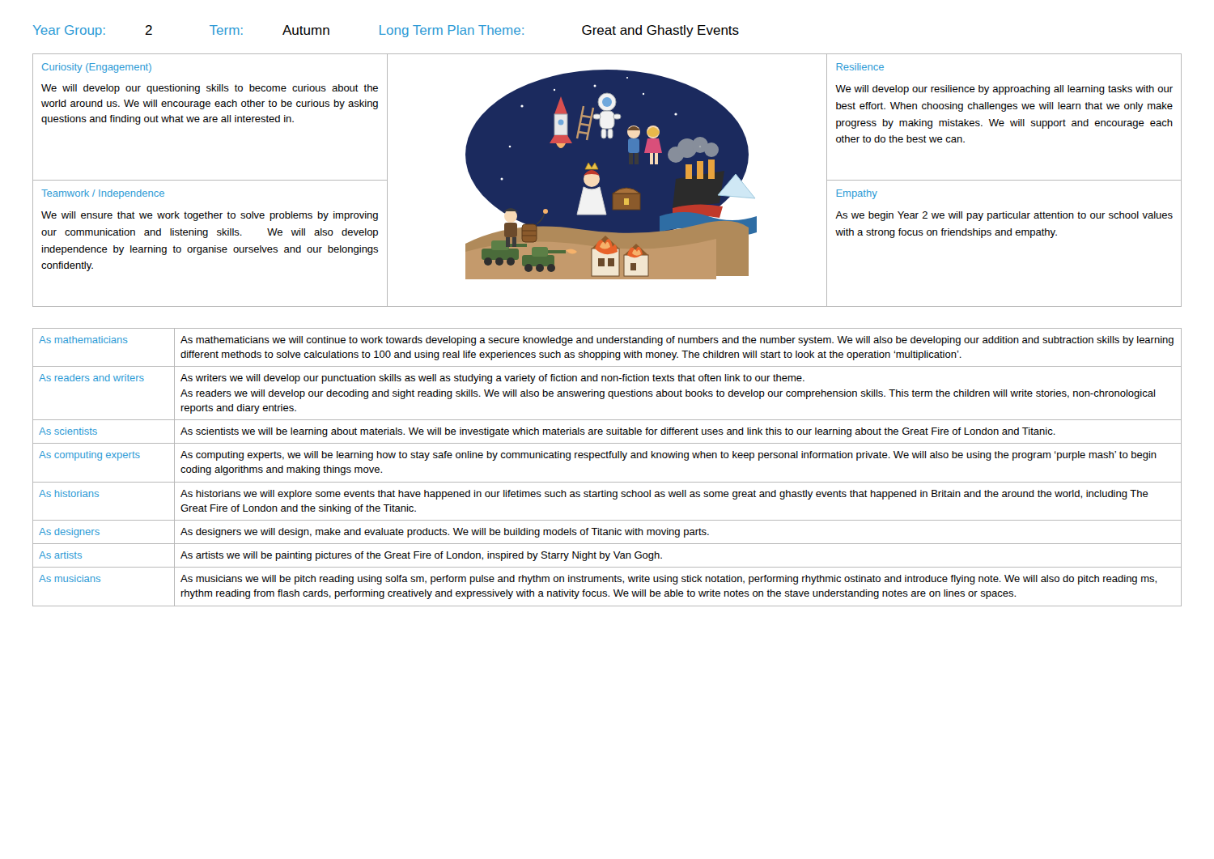Year Group: 2 Term: Autumn Long Term Plan Theme: Great and Ghastly Events
| Curiosity (Engagement) We will develop our questioning skills to become curious about the world around us. We will encourage each other to be curious by asking questions and finding out what we are all interested in. | | Resilience We will develop our resilience by approaching all learning tasks with our best effort. When choosing challenges we will learn that we only make progress by making mistakes. We will support and encourage each other to do the best we can. |
| Teamwork / Independence We will ensure that we work together to solve problems by improving our communication and listening skills. We will also develop independence by learning to organise ourselves and our belongings confidently. | Empathy As we begin Year 2 we will pay particular attention to our school values with a strong focus on friendships and empathy. |
| As mathematicians | As mathematicians we will continue to work towards developing a secure knowledge and understanding of numbers and the number system. We will also be developing our addition and subtraction skills by learning different methods to solve calculations to 100 and using real life experiences such as shopping with money. The children will start to look at the operation ‘multiplication’. |
| As readers and writers | As writers we will develop our punctuation skills as well as studying a variety of fiction and non-fiction texts that often link to our theme. As readers we will develop our decoding and sight reading skills. We will also be answering questions about books to develop our comprehension skills. This term the children will write stories, non-chronological reports and diary entries. |
| As scientists | As scientists we will be learning about materials. We will be investigate which materials are suitable for different uses and link this to our learning about the Great Fire of London and Titanic. |
| As computing experts | As computing experts, we will be learning how to stay safe online by communicating respectfully and knowing when to keep personal information private. We will also be using the program ‘purple mash’ to begin coding algorithms and making things move. |
| As historians | As historians we will explore some events that have happened in our lifetimes such as starting school as well as some great and ghastly events that happened in Britain and the around the world, including The Great Fire of London and the sinking of the Titanic. |
| As designers | As designers we will design, make and evaluate products. We will be building models of Titanic with moving parts. |
| As artists | As artists we will be painting pictures of the Great Fire of London, inspired by Starry Night by Van Gogh. |
| As musicians | As musicians we will be pitch reading using solfa sm, perform pulse and rhythm on instruments, write using stick notation, performing rhythmic ostinato and introduce flying note. We will also do pitch reading ms, rhythm reading from flash cards, performing creatively and expressively with a nativity focus. We will be able to write notes on the stave understanding notes are on lines or spaces. |